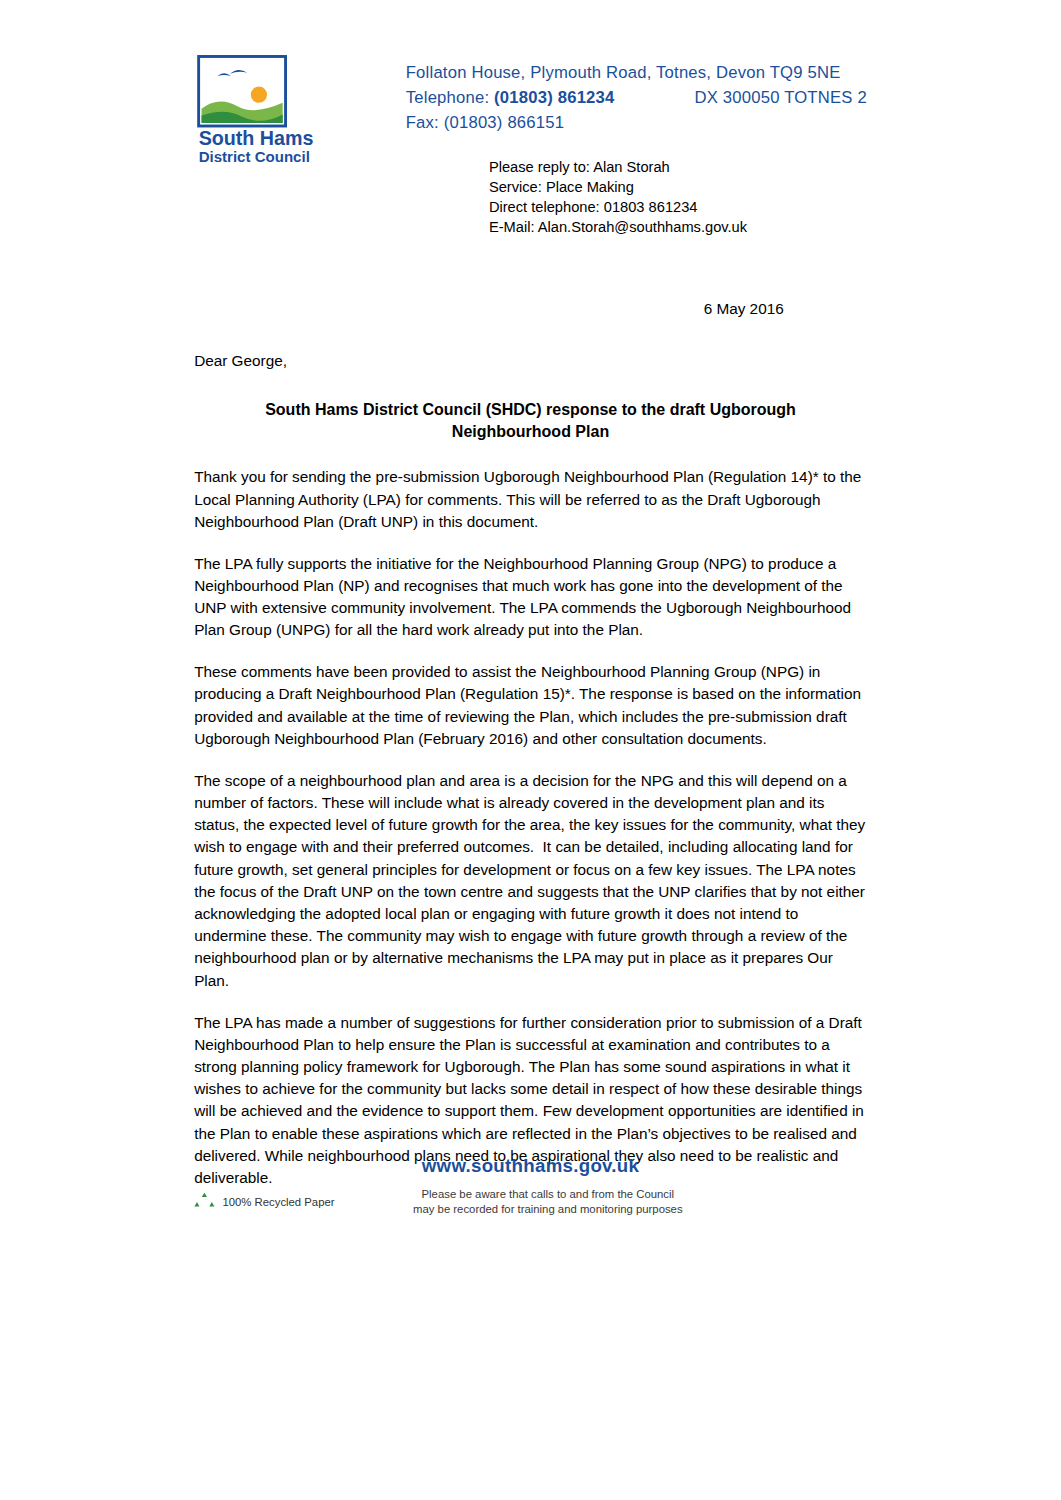South Hams District Council
Follaton House, Plymouth Road, Totnes, Devon TQ9 5NE
Telephone: (01803) 861234 DX 300050 TOTNES 2
Fax: (01803) 866151
Please reply to: Alan Storah
Service: Place Making
Direct telephone: 01803 861234
E-Mail: Alan.Storah@southhams.gov.uk
6 May 2016
Dear George,
South Hams District Council (SHDC) response to the draft Ugborough
Neighbourhood Plan
Thank you for sending the pre-submission Ugborough Neighbourhood Plan (Regulation 14)* to the Local Planning Authority (LPA) for comments. This will be referred to as the Draft Ugborough Neighbourhood Plan (Draft UNP) in this document.
The LPA fully supports the initiative for the Neighbourhood Planning Group (NPG) to produce a Neighbourhood Plan (NP) and recognises that much work has gone into the development of the UNP with extensive community involvement. The LPA commends the Ugborough Neighbourhood Plan Group (UNPG) for all the hard work already put into the Plan.
These comments have been provided to assist the Neighbourhood Planning Group (NPG) in producing a Draft Neighbourhood Plan (Regulation 15)*. The response is based on the information provided and available at the time of reviewing the Plan, which includes the pre-submission draft Ugborough Neighbourhood Plan (February 2016) and other consultation documents.
The scope of a neighbourhood plan and area is a decision for the NPG and this will depend on a number of factors. These will include what is already covered in the development plan and its status, the expected level of future growth for the area, the key issues for the community, what they wish to engage with and their preferred outcomes. It can be detailed, including allocating land for future growth, set general principles for development or focus on a few key issues. The LPA notes the focus of the Draft UNP on the town centre and suggests that the UNP clarifies that by not either acknowledging the adopted local plan or engaging with future growth it does not intend to undermine these. The community may wish to engage with future growth through a review of the neighbourhood plan or by alternative mechanisms the LPA may put in place as it prepares Our Plan.
The LPA has made a number of suggestions for further consideration prior to submission of a Draft Neighbourhood Plan to help ensure the Plan is successful at examination and contributes to a strong planning policy framework for Ugborough. The Plan has some sound aspirations in what it wishes to achieve for the community but lacks some detail in respect of how these desirable things will be achieved and the evidence to support them. Few development opportunities are identified in the Plan to enable these aspirations which are reflected in the Plan’s objectives to be realised and delivered. While neighbourhood plans need to be aspirational they also need to be realistic and deliverable.
www.southhams.gov.uk
100% Recycled Paper
Please be aware that calls to and from the Council
may be recorded for training and monitoring purposes